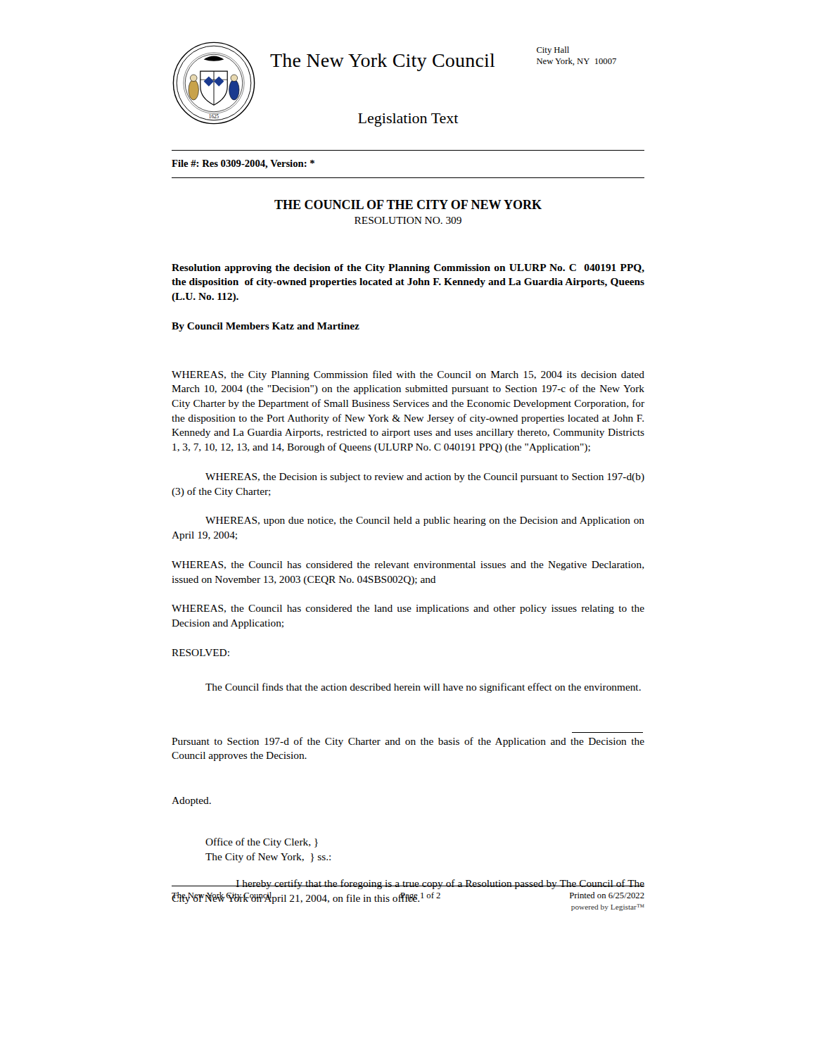1625
City Hall
New York, NY 10007
The New York City Council
Legislation Text
File #: Res 0309-2004, Version: *
THE COUNCIL OF THE CITY OF NEW YORK
RESOLUTION NO. 309
Resolution approving the decision of the City Planning Commission on ULURP No. C 040191 PPQ, the disposition of city-owned properties located at John F. Kennedy and La Guardia Airports, Queens (L.U. No. 112).
By Council Members Katz and Martinez
WHEREAS, the City Planning Commission filed with the Council on March 15, 2004 its decision dated March 10, 2004 (the "Decision") on the application submitted pursuant to Section 197-c of the New York City Charter by the Department of Small Business Services and the Economic Development Corporation, for the disposition to the Port Authority of New York & New Jersey of city-owned properties located at John F. Kennedy and La Guardia Airports, restricted to airport uses and uses ancillary thereto, Community Districts 1, 3, 7, 10, 12, 13, and 14, Borough of Queens (ULURP No. C 040191 PPQ) (the "Application");
WHEREAS, the Decision is subject to review and action by the Council pursuant to Section 197-d(b)(3) of the City Charter;
WHEREAS, upon due notice, the Council held a public hearing on the Decision and Application on April 19, 2004;
WHEREAS, the Council has considered the relevant environmental issues and the Negative Declaration, issued on November 13, 2003 (CEQR No. 04SBS002Q); and
WHEREAS, the Council has considered the land use implications and other policy issues relating to the Decision and Application;
RESOLVED:
The Council finds that the action described herein will have no significant effect on the environment.
Pursuant to Section 197-d of the City Charter and on the basis of the Application and the Decision the Council approves the Decision.
Adopted.
Office of the City Clerk, }
The City of New York, } ss.:
I hereby certify that the foregoing is a true copy of a Resolution passed by The Council of The City of New York on April 21, 2004, on file in this office.
The New York City Council
Page 1 of 2
Printed on 6/25/2022
powered by Legistar™